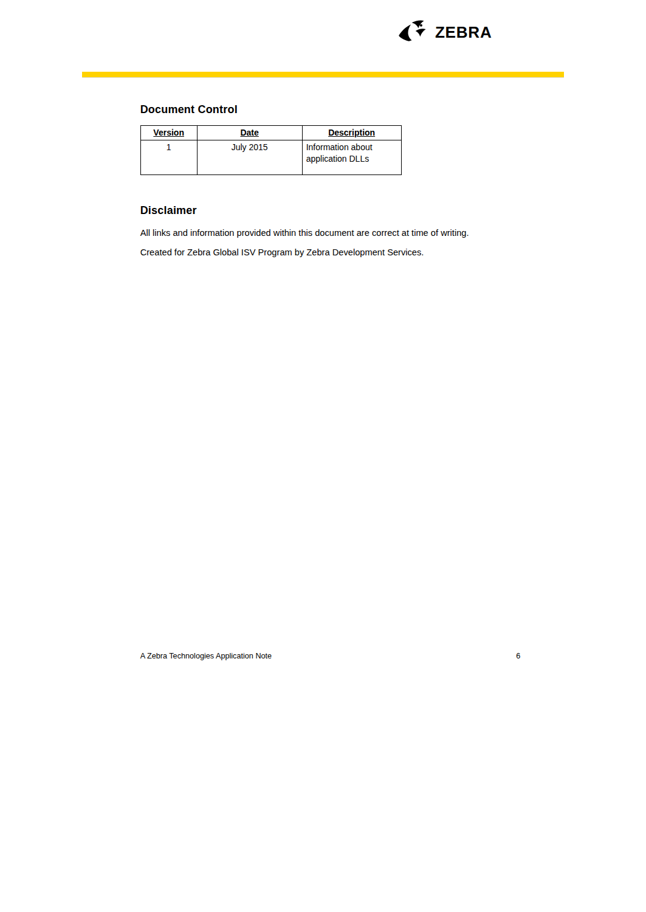ZEBRA
Document Control
| Version | Date | Description |
| --- | --- | --- |
| 1 | July 2015 | Information about application DLLs |
Disclaimer
All links and information provided within this document are correct at time of writing.
Created for Zebra Global ISV Program by Zebra Development Services.
A Zebra Technologies Application Note
6